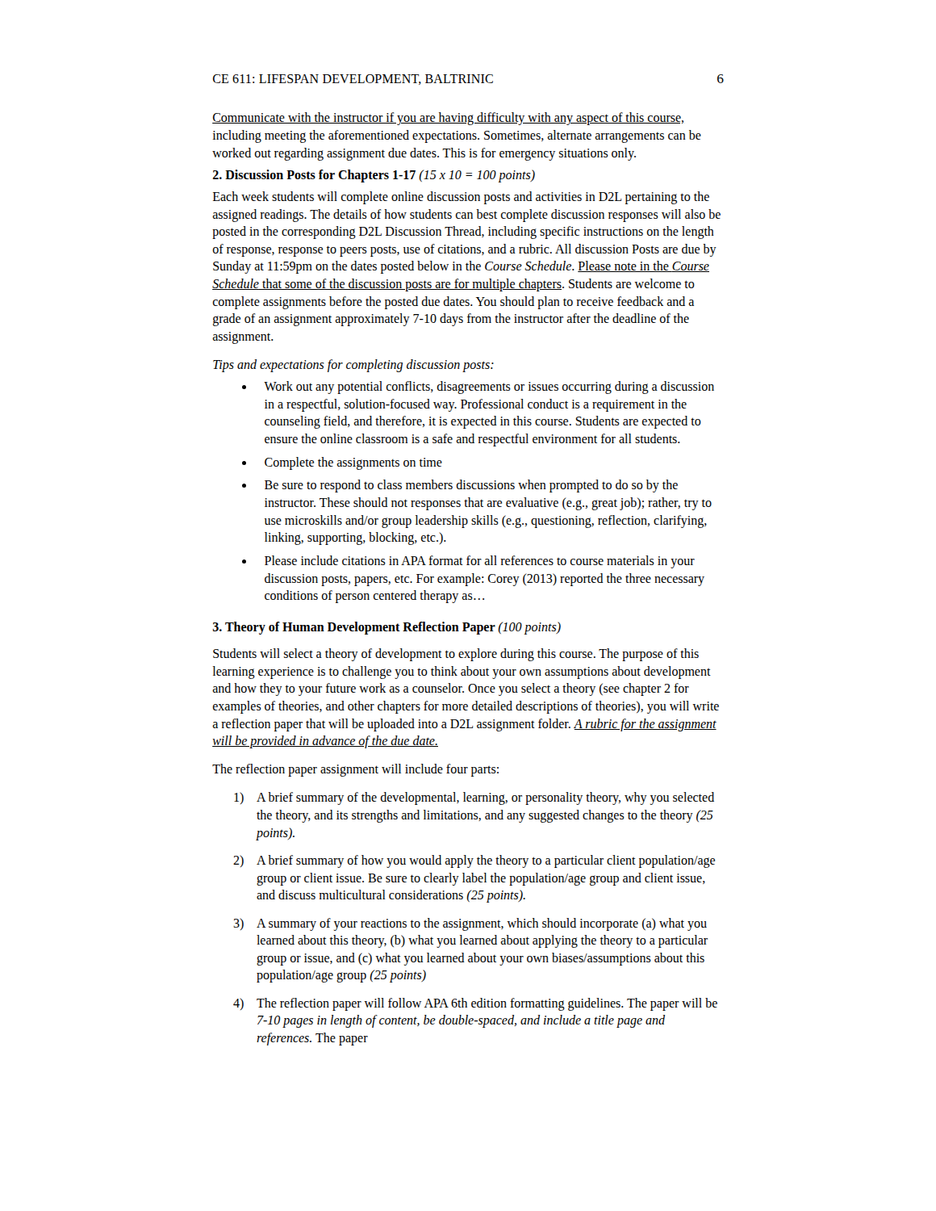CE 611: LIFESPAN DEVELOPMENT, BALTRINIC 6
Communicate with the instructor if you are having difficulty with any aspect of this course, including meeting the aforementioned expectations. Sometimes, alternate arrangements can be worked out regarding assignment due dates. This is for emergency situations only.
2. Discussion Posts for Chapters 1-17 (15 x 10 = 100 points)
Each week students will complete online discussion posts and activities in D2L pertaining to the assigned readings. The details of how students can best complete discussion responses will also be posted in the corresponding D2L Discussion Thread, including specific instructions on the length of response, response to peers posts, use of citations, and a rubric. All discussion Posts are due by Sunday at 11:59pm on the dates posted below in the Course Schedule. Please note in the Course Schedule that some of the discussion posts are for multiple chapters. Students are welcome to complete assignments before the posted due dates. You should plan to receive feedback and a grade of an assignment approximately 7-10 days from the instructor after the deadline of the assignment.
Tips and expectations for completing discussion posts:
Work out any potential conflicts, disagreements or issues occurring during a discussion in a respectful, solution-focused way. Professional conduct is a requirement in the counseling field, and therefore, it is expected in this course. Students are expected to ensure the online classroom is a safe and respectful environment for all students.
Complete the assignments on time
Be sure to respond to class members discussions when prompted to do so by the instructor. These should not responses that are evaluative (e.g., great job); rather, try to use microskills and/or group leadership skills (e.g., questioning, reflection, clarifying, linking, supporting, blocking, etc.).
Please include citations in APA format for all references to course materials in your discussion posts, papers, etc. For example: Corey (2013) reported the three necessary conditions of person centered therapy as…
3. Theory of Human Development Reflection Paper (100 points)
Students will select a theory of development to explore during this course. The purpose of this learning experience is to challenge you to think about your own assumptions about development and how they to your future work as a counselor. Once you select a theory (see chapter 2 for examples of theories, and other chapters for more detailed descriptions of theories), you will write a reflection paper that will be uploaded into a D2L assignment folder. A rubric for the assignment will be provided in advance of the due date.
The reflection paper assignment will include four parts:
A brief summary of the developmental, learning, or personality theory, why you selected the theory, and its strengths and limitations, and any suggested changes to the theory (25 points).
A brief summary of how you would apply the theory to a particular client population/age group or client issue. Be sure to clearly label the population/age group and client issue, and discuss multicultural considerations (25 points).
A summary of your reactions to the assignment, which should incorporate (a) what you learned about this theory, (b) what you learned about applying the theory to a particular group or issue, and (c) what you learned about your own biases/assumptions about this population/age group (25 points)
The reflection paper will follow APA 6th edition formatting guidelines. The paper will be 7-10 pages in length of content, be double-spaced, and include a title page and references. The paper